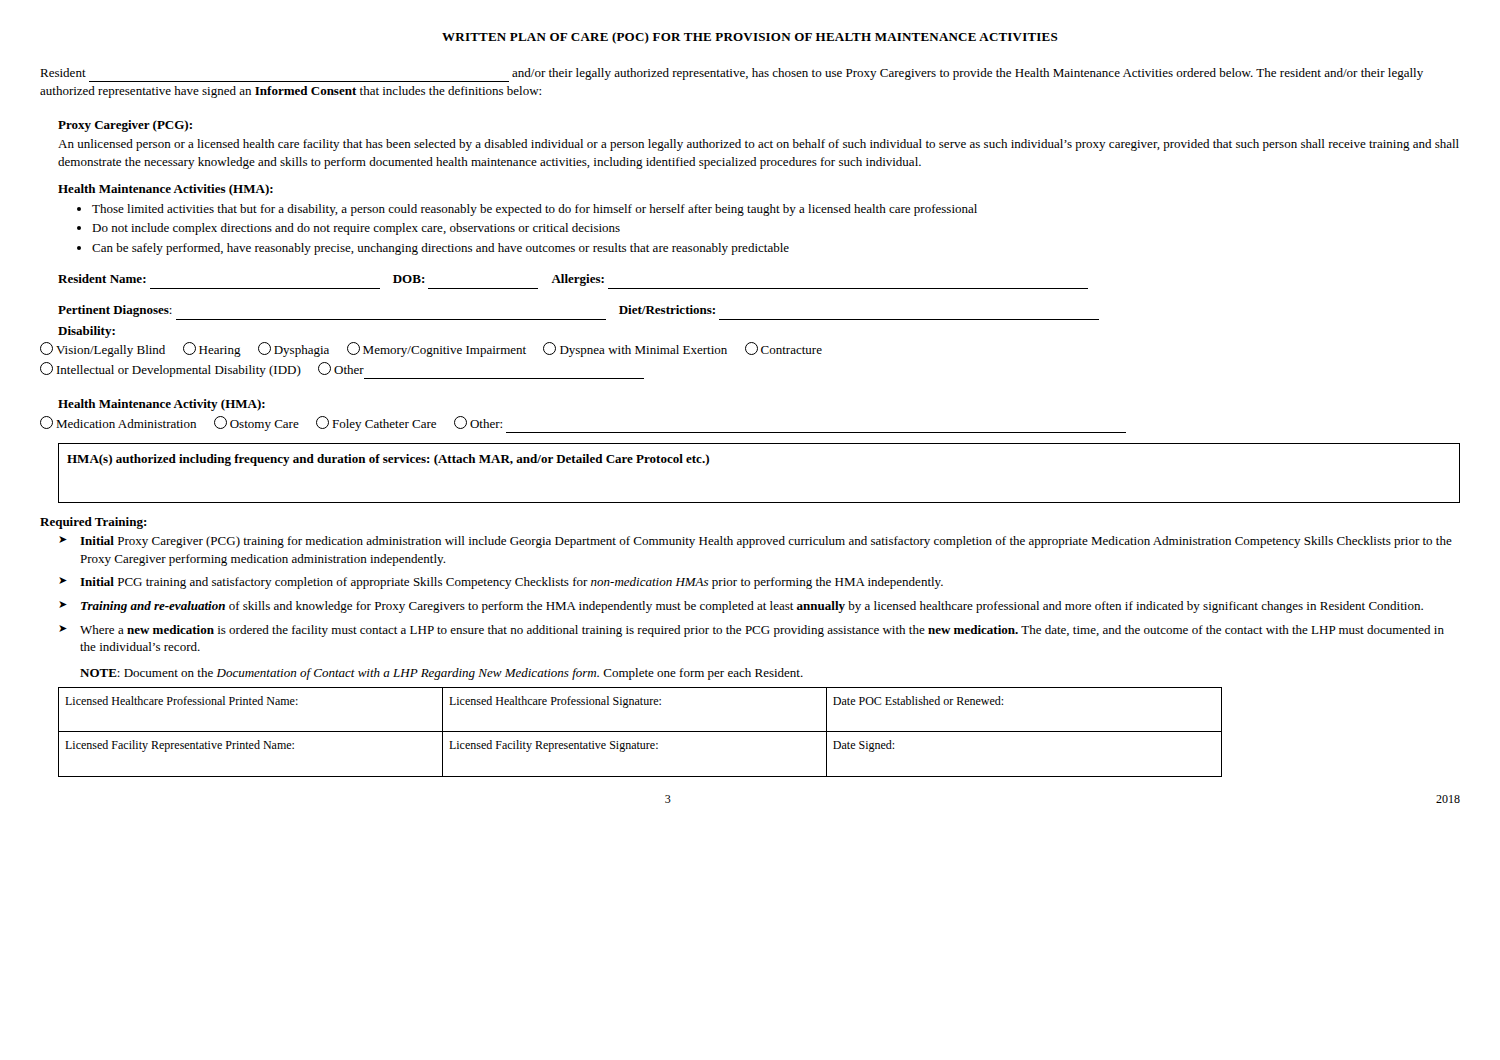WRITTEN PLAN OF CARE (POC) FOR THE PROVISION OF HEALTH MAINTENANCE ACTIVITIES
Resident and/or their legally authorized representative, has chosen to use Proxy Caregivers to provide the Health Maintenance Activities ordered below. The resident and/or their legally authorized representative have signed an Informed Consent that includes the definitions below:
Proxy Caregiver (PCG):
An unlicensed person or a licensed health care facility that has been selected by a disabled individual or a person legally authorized to act on behalf of such individual to serve as such individual’s proxy caregiver, provided that such person shall receive training and shall demonstrate the necessary knowledge and skills to perform documented health maintenance activities, including identified specialized procedures for such individual.
Health Maintenance Activities (HMA):
Those limited activities that but for a disability, a person could reasonably be expected to do for himself or herself after being taught by a licensed health care professional
Do not include complex directions and do not require complex care, observations or critical decisions
Can be safely performed, have reasonably precise, unchanging directions and have outcomes or results that are reasonably predictable
Resident Name: DOB: Allergies:
Pertinent Diagnoses: Diet/Restrictions:
Disability:
Vision/Legally Blind Hearing Dysphagia Memory/Cognitive Impairment Dyspnea with Minimal Exertion Contracture
Intellectual or Developmental Disability (IDD) Other
Health Maintenance Activity (HMA):
Medication Administration Ostomy Care Foley Catheter Care Other:
HMA(s) authorized including frequency and duration of services: (Attach MAR, and/or Detailed Care Protocol etc.)
Required Training:
Initial Proxy Caregiver (PCG) training for medication administration will include Georgia Department of Community Health approved curriculum and satisfactory completion of the appropriate Medication Administration Competency Skills Checklists prior to the Proxy Caregiver performing medication administration independently.
Initial PCG training and satisfactory completion of appropriate Skills Competency Checklists for non-medication HMAs prior to performing the HMA independently.
Training and re-evaluation of skills and knowledge for Proxy Caregivers to perform the HMA independently must be completed at least annually by a licensed healthcare professional and more often if indicated by significant changes in Resident Condition.
Where a new medication is ordered the facility must contact a LHP to ensure that no additional training is required prior to the PCG providing assistance with the new medication. The date, time, and the outcome of the contact with the LHP must documented in the individual’s record.
NOTE: Document on the Documentation of Contact with a LHP Regarding New Medications form. Complete one form per each Resident.
| Licensed Healthcare Professional Printed Name: | Licensed Healthcare Professional Signature: | Date POC Established or Renewed: |
| Licensed Facility Representative Printed Name: | Licensed Facility Representative Signature: | Date Signed: |
3 2018